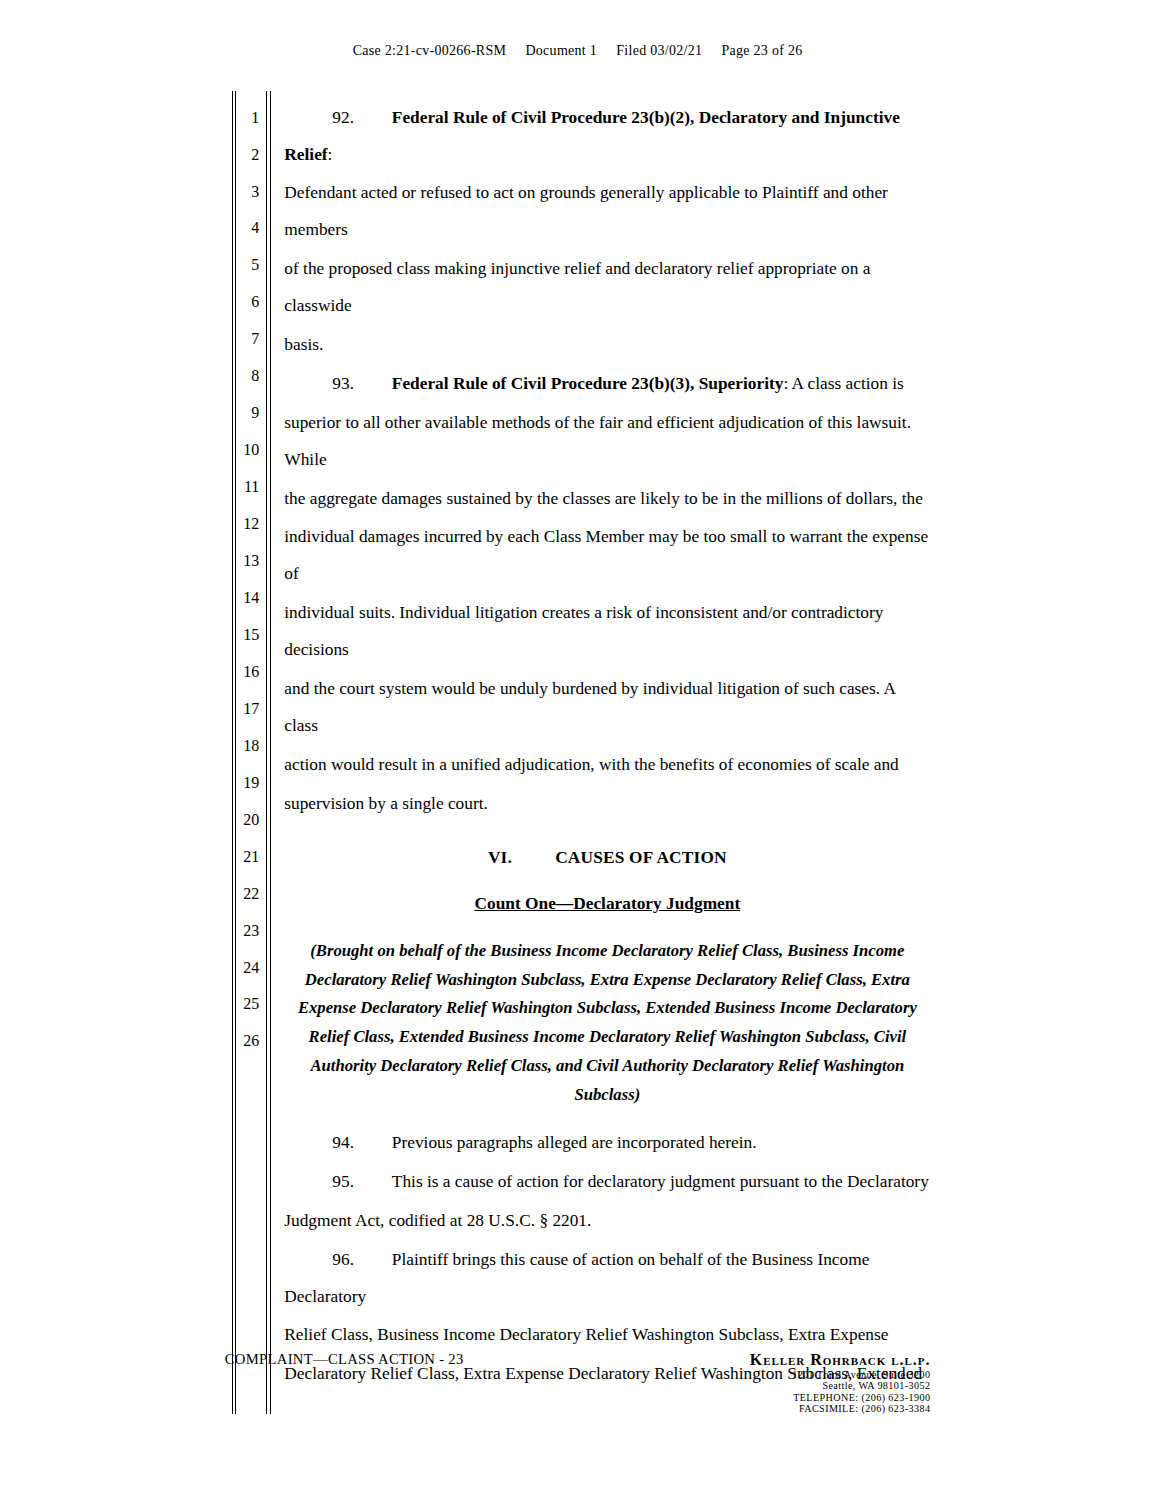Case 2:21-cv-00266-RSM Document 1 Filed 03/02/21 Page 23 of 26
1
2
3
4
5
6
7
8
9
10
11
12
13
14
15
16
17
18
19
20
21
22
23
24
25
26
92. Federal Rule of Civil Procedure 23(b)(2), Declaratory and Injunctive Relief:
Defendant acted or refused to act on grounds generally applicable to Plaintiff and other members
of the proposed class making injunctive relief and declaratory relief appropriate on a classwide
basis.
93. Federal Rule of Civil Procedure 23(b)(3), Superiority: A class action is
superior to all other available methods of the fair and efficient adjudication of this lawsuit. While
the aggregate damages sustained by the classes are likely to be in the millions of dollars, the
individual damages incurred by each Class Member may be too small to warrant the expense of
individual suits. Individual litigation creates a risk of inconsistent and/or contradictory decisions
and the court system would be unduly burdened by individual litigation of such cases. A class
action would result in a unified adjudication, with the benefits of economies of scale and
supervision by a single court.
VI. CAUSES OF ACTION
Count One—Declaratory Judgment
(Brought on behalf of the Business Income Declaratory Relief Class, Business Income Declaratory Relief Washington Subclass, Extra Expense Declaratory Relief Class, Extra Expense Declaratory Relief Washington Subclass, Extended Business Income Declaratory Relief Class, Extended Business Income Declaratory Relief Washington Subclass, Civil Authority Declaratory Relief Class, and Civil Authority Declaratory Relief Washington Subclass)
94. Previous paragraphs alleged are incorporated herein.
95. This is a cause of action for declaratory judgment pursuant to the Declaratory
Judgment Act, codified at 28 U.S.C. § 2201.
96. Plaintiff brings this cause of action on behalf of the Business Income Declaratory
Relief Class, Business Income Declaratory Relief Washington Subclass, Extra Expense
Declaratory Relief Class, Extra Expense Declaratory Relief Washington Subclass, Extended
COMPLAINT—CLASS ACTION - 23
Keller Rohrback l.l.p.
1201 Third Avenue, Suite 3200
Seattle, WA 98101-3052
TELEPHONE: (206) 623-1900
FACSIMILE: (206) 623-3384